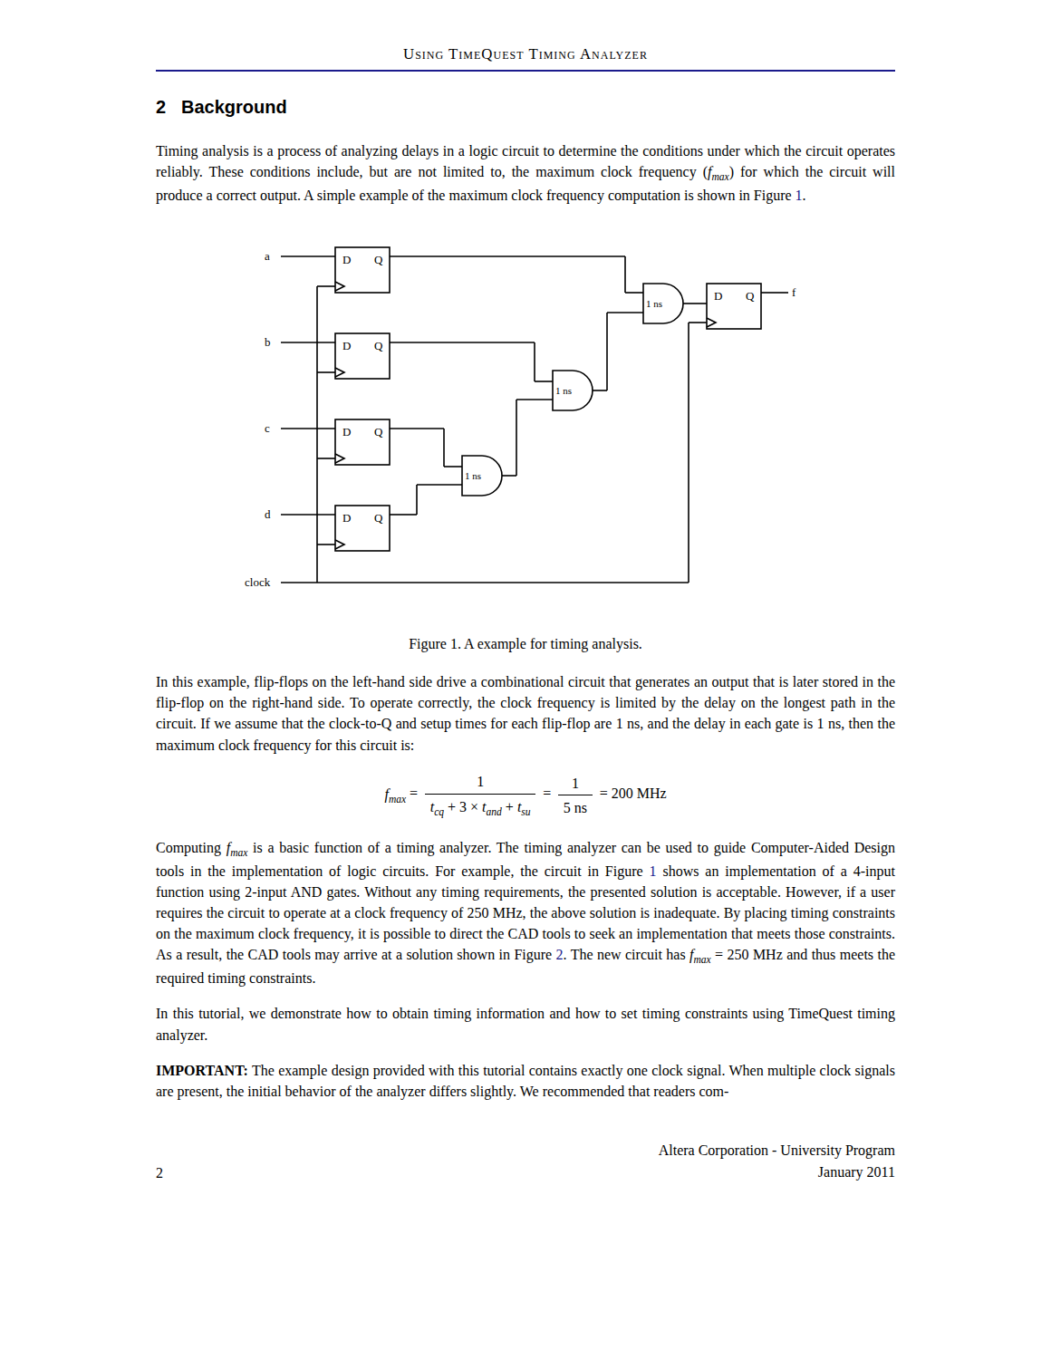Using TimeQuest Timing Analyzer
2 Background
Timing analysis is a process of analyzing delays in a logic circuit to determine the conditions under which the circuit operates reliably. These conditions include, but are not limited to, the maximum clock frequency (fmax) for which the circuit will produce a correct output. A simple example of the maximum clock frequency computation is shown in Figure 1.
D Q a D Q b D Q c D Q d 1 ns 1 ns 1 ns D Q f clock
Figure 1. A example for timing analysis.
In this example, flip-flops on the left-hand side drive a combinational circuit that generates an output that is later stored in the flip-flop on the right-hand side. To operate correctly, the clock frequency is limited by the delay on the longest path in the circuit. If we assume that the clock-to-Q and setup times for each flip-flop are 1 ns, and the delay in each gate is 1 ns, then the maximum clock frequency for this circuit is:
fmax = 1 tcq + 3 × tand + tsu = 1 5 ns = 200 MHz
Computing fmax is a basic function of a timing analyzer. The timing analyzer can be used to guide Computer-Aided Design tools in the implementation of logic circuits. For example, the circuit in Figure 1 shows an implementation of a 4-input function using 2-input AND gates. Without any timing requirements, the presented solution is acceptable. However, if a user requires the circuit to operate at a clock frequency of 250 MHz, the above solution is inadequate. By placing timing constraints on the maximum clock frequency, it is possible to direct the CAD tools to seek an implementation that meets those constraints. As a result, the CAD tools may arrive at a solution shown in Figure 2. The new circuit has fmax = 250 MHz and thus meets the required timing constraints.
In this tutorial, we demonstrate how to obtain timing information and how to set timing constraints using TimeQuest timing analyzer.
IMPORTANT: The example design provided with this tutorial contains exactly one clock signal. When multiple clock signals are present, the initial behavior of the analyzer differs slightly. We recommended that readers com-
2
Altera Corporation - University Program
January 2011